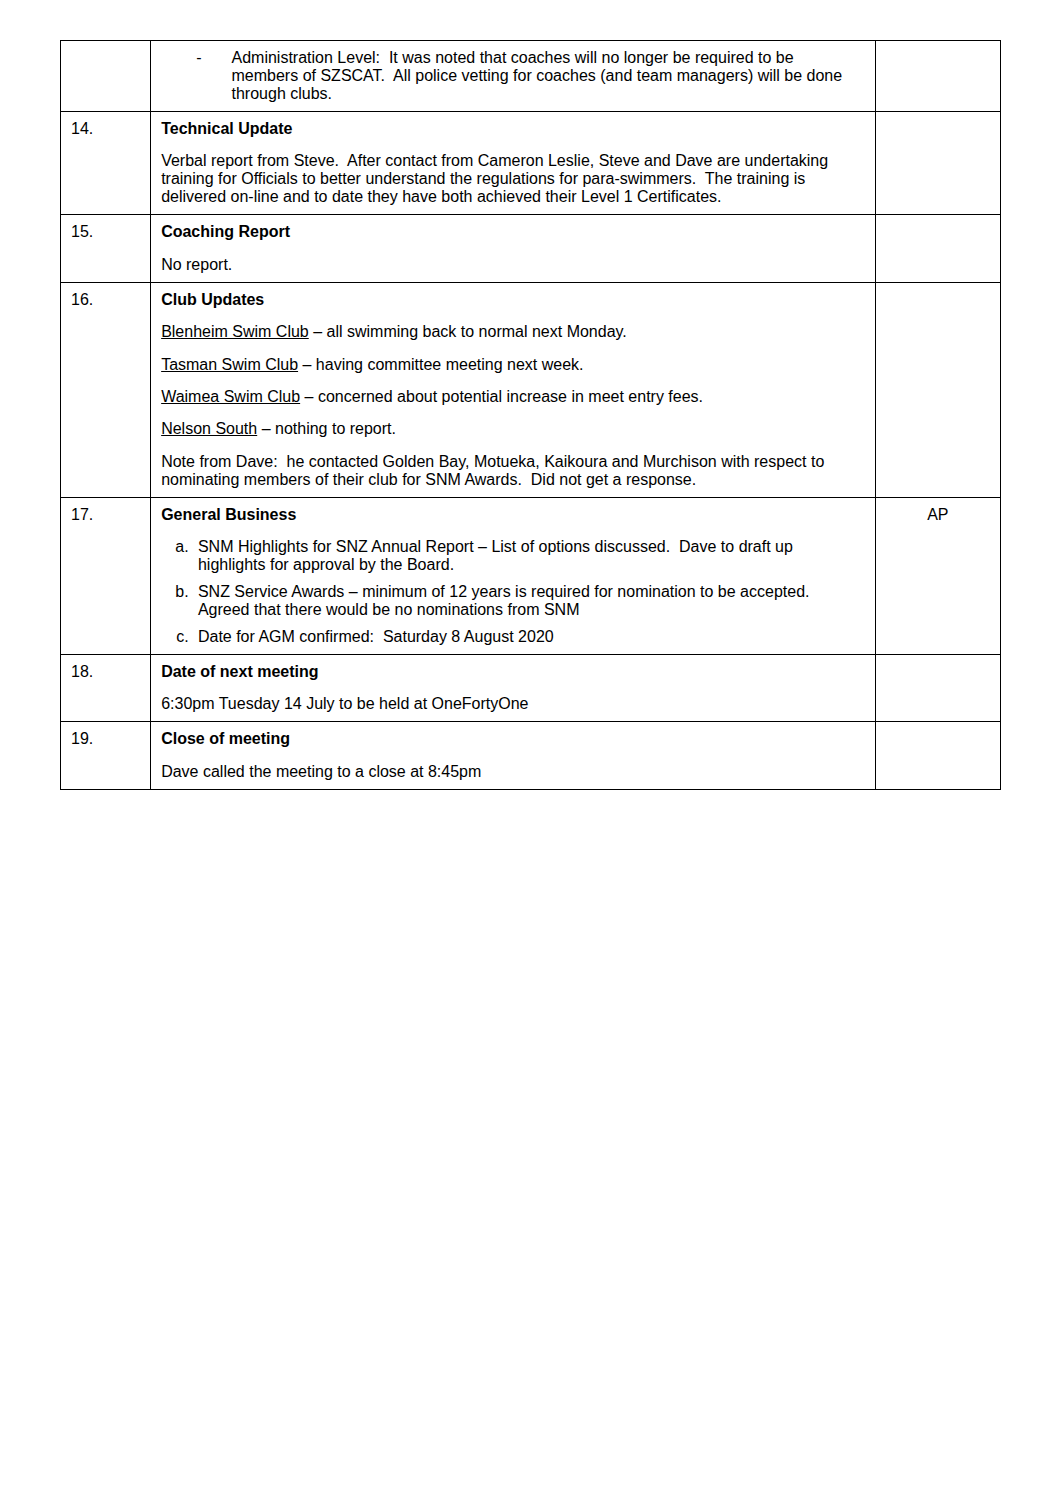| | - Administration Level: It was noted that coaches will no longer be required to be members of SZSCAT. All police vetting for coaches (and team managers) will be done through clubs. | |
| 14. | Technical Update Verbal report from Steve. After contact from Cameron Leslie, Steve and Dave are undertaking training for Officials to better understand the regulations for para-swimmers. The training is delivered on-line and to date they have both achieved their Level 1 Certificates. | |
| 15. | Coaching Report No report. | |
| 16. | Club Updates Blenheim Swim Club – all swimming back to normal next Monday. Tasman Swim Club – having committee meeting next week. Waimea Swim Club – concerned about potential increase in meet entry fees. Nelson South – nothing to report. Note from Dave: he contacted Golden Bay, Motueka, Kaikoura and Murchison with respect to nominating members of their club for SNM Awards. Did not get a response. | |
| 17. | General Business SNM Highlights for SNZ Annual Report – List of options discussed. Dave to draft up highlights for approval by the Board. SNZ Service Awards – minimum of 12 years is required for nomination to be accepted. Agreed that there would be no nominations from SNM Date for AGM confirmed: Saturday 8 August 2020 | AP |
| 18. | Date of next meeting 6:30pm Tuesday 14 July to be held at OneFortyOne | |
| 19. | Close of meeting Dave called the meeting to a close at 8:45pm | |